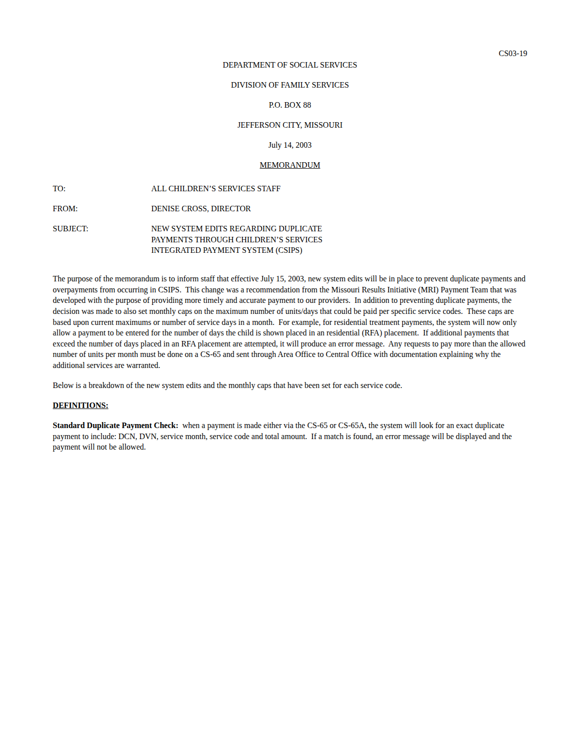CS03-19
DEPARTMENT OF SOCIAL SERVICES
DIVISION OF FAMILY SERVICES
P.O. BOX 88
JEFFERSON CITY, MISSOURI
July 14, 2003
MEMORANDUM
| TO: | ALL CHILDREN’S SERVICES STAFF |
| FROM: | DENISE CROSS, DIRECTOR |
| SUBJECT: | NEW SYSTEM EDITS REGARDING DUPLICATE PAYMENTS THROUGH CHILDREN’S SERVICES INTEGRATED PAYMENT SYSTEM (CSIPS) |
The purpose of the memorandum is to inform staff that effective July 15, 2003, new system edits will be in place to prevent duplicate payments and overpayments from occurring in CSIPS. This change was a recommendation from the Missouri Results Initiative (MRI) Payment Team that was developed with the purpose of providing more timely and accurate payment to our providers. In addition to preventing duplicate payments, the decision was made to also set monthly caps on the maximum number of units/days that could be paid per specific service codes. These caps are based upon current maximums or number of service days in a month. For example, for residential treatment payments, the system will now only allow a payment to be entered for the number of days the child is shown placed in an residential (RFA) placement. If additional payments that exceed the number of days placed in an RFA placement are attempted, it will produce an error message. Any requests to pay more than the allowed number of units per month must be done on a CS-65 and sent through Area Office to Central Office with documentation explaining why the additional services are warranted.
Below is a breakdown of the new system edits and the monthly caps that have been set for each service code.
DEFINITIONS:
Standard Duplicate Payment Check: when a payment is made either via the CS-65 or CS-65A, the system will look for an exact duplicate payment to include: DCN, DVN, service month, service code and total amount. If a match is found, an error message will be displayed and the payment will not be allowed.